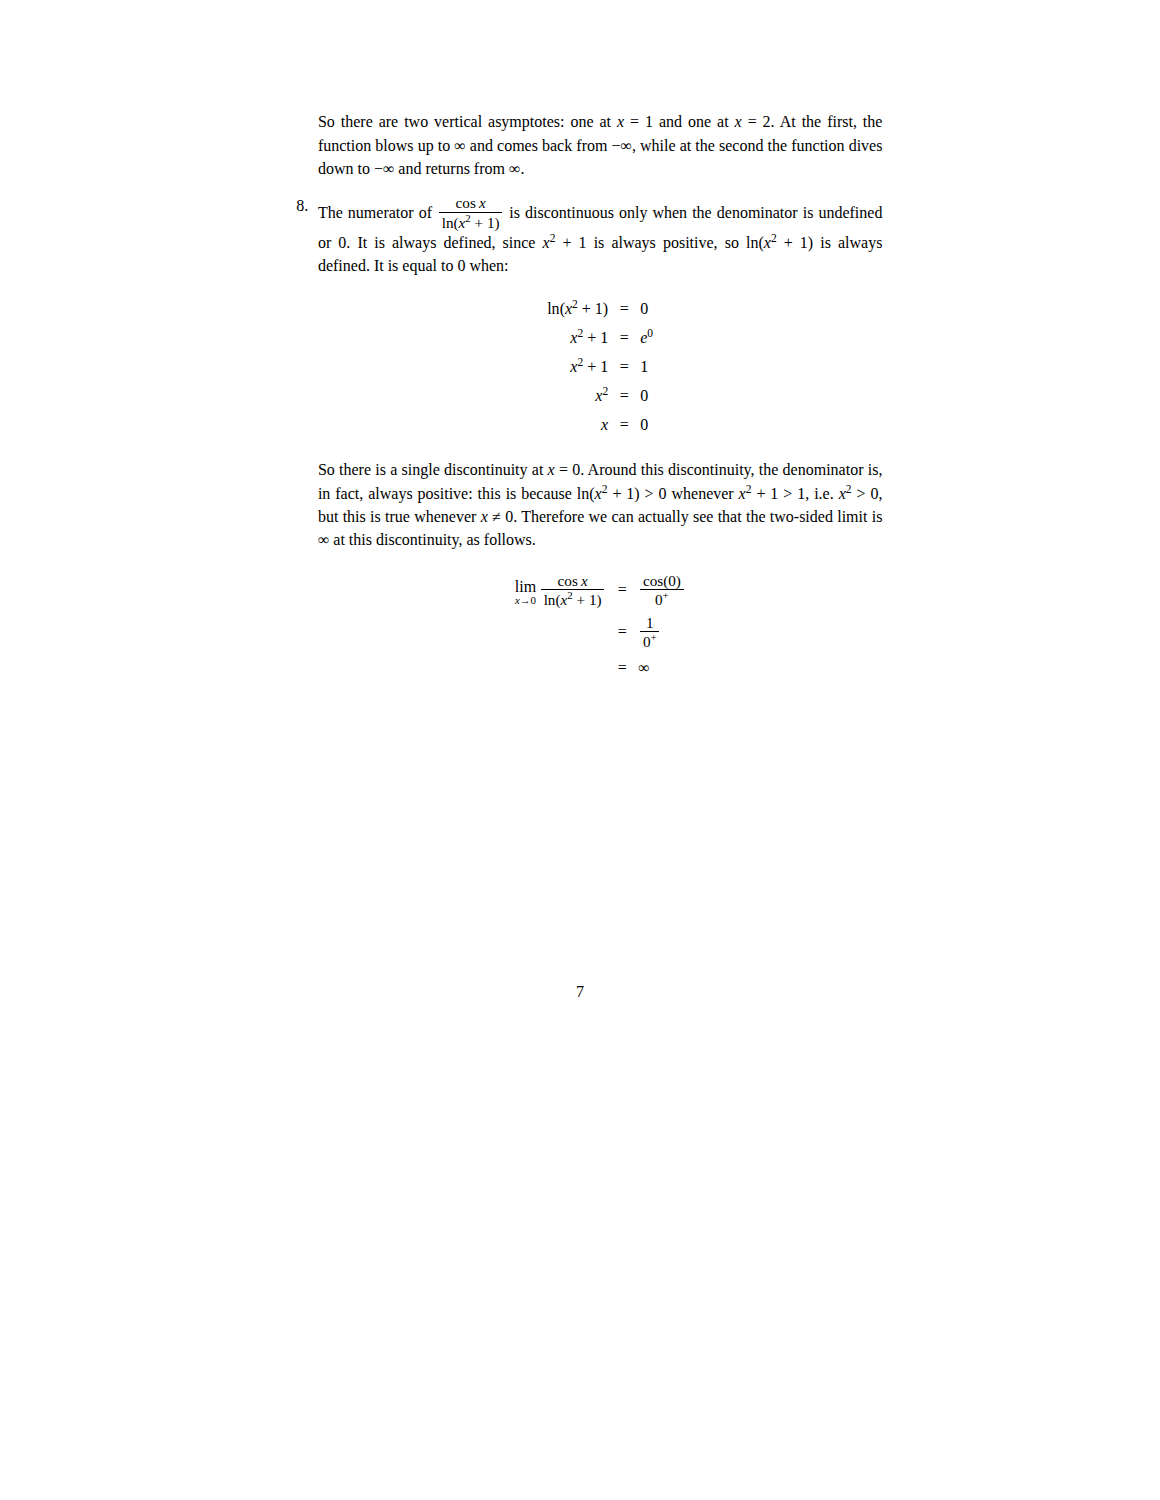So there are two vertical asymptotes: one at x = 1 and one at x = 2. At the first, the function blows up to ∞ and comes back from −∞, while at the second the function dives down to −∞ and returns from ∞.
8.
The numerator of cos x ln(x2 + 1) is discontinuous only when the denominator is undefined or 0. It is always defined, since x2 + 1 is always positive, so ln(x2 + 1) is always defined. It is equal to 0 when:
| ln ( x 2 + 1) | = | 0 |
| x 2 + 1 | = | e 0 |
| x 2 + 1 | = | 1 |
| x 2 | = | 0 |
| x | = | 0 |
So there is a single discontinuity at x = 0. Around this discontinuity, the denominator is, in fact, always positive: this is because ln(x2 + 1) > 0 whenever x2 + 1 > 1, i.e. x2 > 0, but this is true whenever x ≠ 0. Therefore we can actually see that the two-sided limit is ∞ at this discontinuity, as follows.
| lim x →0 cos x ln ( x 2 + 1) | = | cos (0) 0 + |
| | = | 1 0 + |
| | = | ∞ |
7